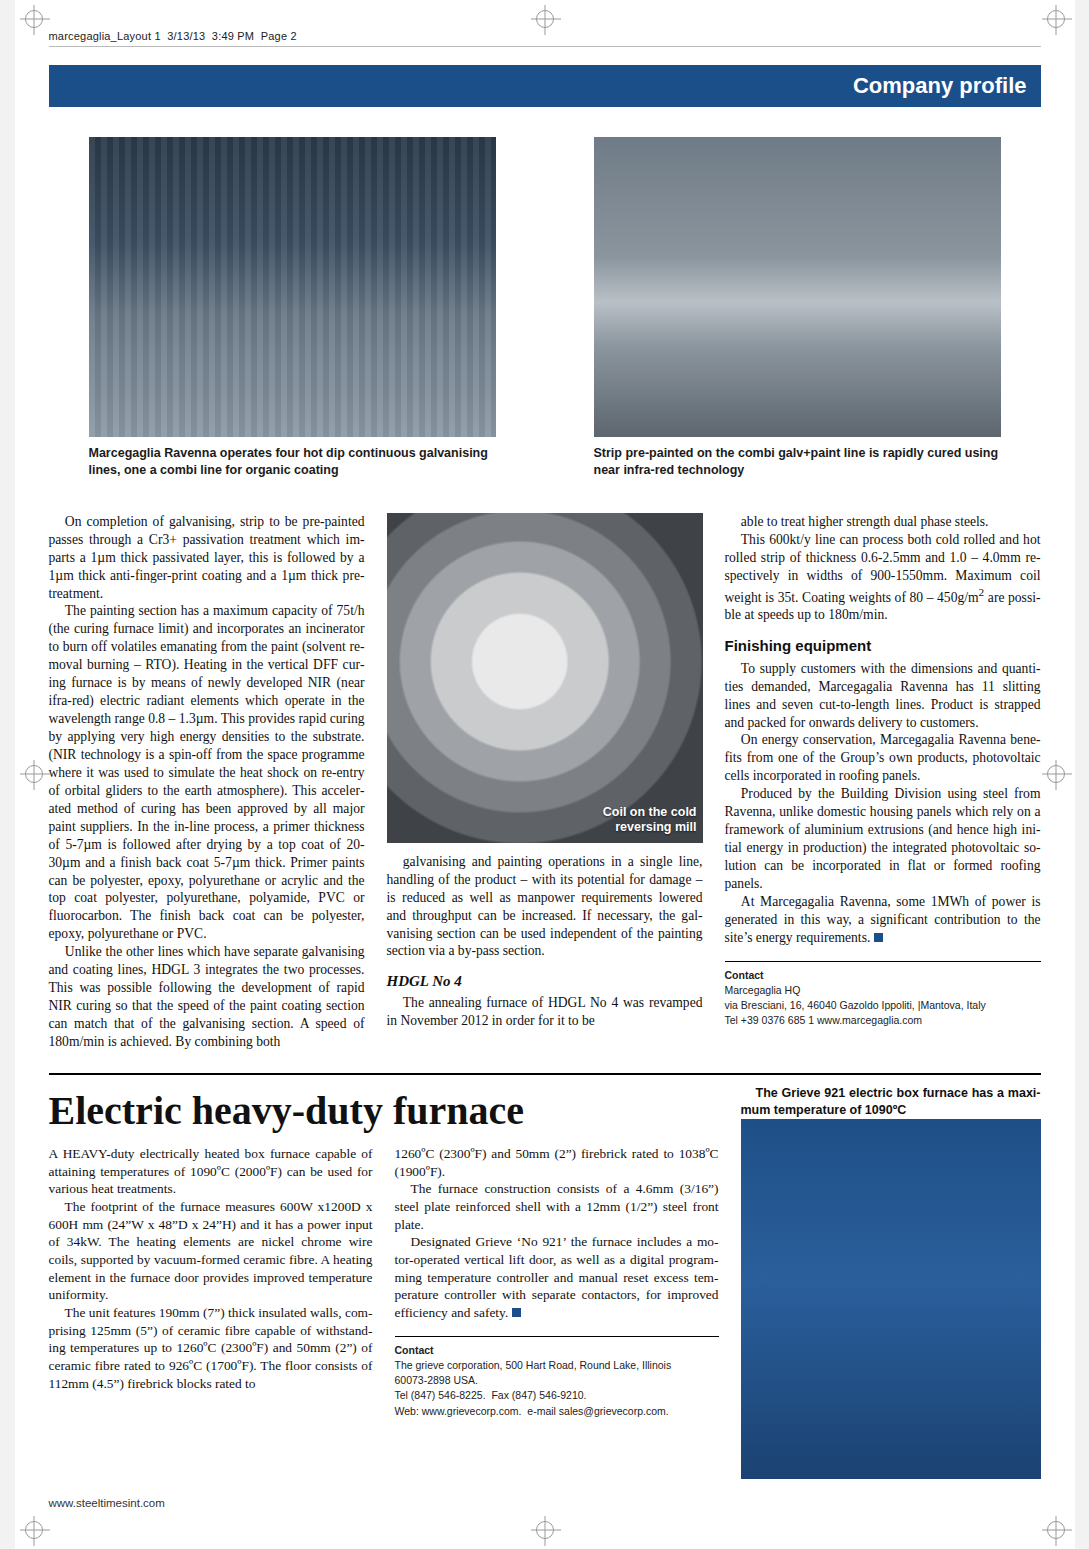marcegaglia_Layout 1 3/13/13 3:49 PM Page 2
Company profile
Marcegaglia Ravenna operates four hot dip continuous galvanising lines, one a combi line for organic coating
Strip pre-painted on the combi galv+paint line is rapidly cured using near infra-red technology
On completion of galvanising, strip to be pre-painted passes through a Cr3+ passivation treatment which imparts a 1µm thick passivated layer, this is followed by a 1µm thick anti-finger-print coating and a 1µm thick pre-treatment.
The painting section has a maximum capacity of 75t/h (the curing furnace limit) and incorporates an incinerator to burn off volatiles emanating from the paint (solvent removal burning – RTO). Heating in the vertical DFF curing furnace is by means of newly developed NIR (near ifra-red) electric radiant elements which operate in the wavelength range 0.8 – 1.3µm. This provides rapid curing by applying very high energy densities to the substrate. (NIR technology is a spin-off from the space programme where it was used to simulate the heat shock on re-entry of orbital gliders to the earth atmosphere). This accelerated method of curing has been approved by all major paint suppliers. In the in-line process, a primer thickness of 5-7µm is followed after drying by a top coat of 20-30µm and a finish back coat 5-7µm thick. Primer paints can be polyester, epoxy, polyurethane or acrylic and the top coat polyester, polyurethane, polyamide, PVC or fluorocarbon. The finish back coat can be polyester, epoxy, polyurethane or PVC.
Unlike the other lines which have separate galvanising and coating lines, HDGL 3 integrates the two processes. This was possible following the development of rapid NIR curing so that the speed of the paint coating section can match that of the galvanising section. A speed of 180m/min is achieved. By combining both
Coil on the cold
reversing mill
galvanising and painting operations in a single line, handling of the product – with its potential for damage – is reduced as well as manpower requirements lowered and throughput can be increased. If necessary, the galvanising section can be used independent of the painting section via a by-pass section.
HDGL No 4
The annealing furnace of HDGL No 4 was revamped in November 2012 in order for it to be
able to treat higher strength dual phase steels.
This 600kt/y line can process both cold rolled and hot rolled strip of thickness 0.6-2.5mm and 1.0 – 4.0mm respectively in widths of 900-1550mm. Maximum coil weight is 35t. Coating weights of 80 – 450g/m2 are possible at speeds up to 180m/min.
Finishing equipment
To supply customers with the dimensions and quantities demanded, Marcegagalia Ravenna has 11 slitting lines and seven cut-to-length lines. Product is strapped and packed for onwards delivery to customers.
On energy conservation, Marcegagalia Ravenna benefits from one of the Group’s own products, photovoltaic cells incorporated in roofing panels.
Produced by the Building Division using steel from Ravenna, unlike domestic housing panels which rely on a framework of aluminium extrusions (and hence high initial energy in production) the integrated photovoltaic solution can be incorporated in flat or formed roofing panels.
At Marcegagalia Ravenna, some 1MWh of power is generated in this way, a significant contribution to the site’s energy requirements.
Contact
Marcegaglia HQ
via Bresciani, 16, 46040 Gazoldo Ippoliti, |Mantova, Italy
Tel +39 0376 685 1 www.marcegaglia.com
Electric heavy-duty furnace
A HEAVY-duty electrically heated box furnace capable of attaining temperatures of 1090ºC (2000ºF) can be used for various heat treatments.
The footprint of the furnace measures 600W x1200D x 600H mm (24”W x 48”D x 24”H) and it has a power input of 34kW. The heating elements are nickel chrome wire coils, supported by vacuum-formed ceramic fibre. A heating element in the furnace door provides improved temperature uniformity.
The unit features 190mm (7”) thick insulated walls, comprising 125mm (5”) of ceramic fibre capable of withstanding temperatures up to 1260ºC (2300ºF) and 50mm (2”) of ceramic fibre rated to 926ºC (1700ºF). The floor consists of 112mm (4.5”) firebrick blocks rated to
1260ºC (2300ºF) and 50mm (2”) firebrick rated to 1038ºC (1900ºF).
The furnace construction consists of a 4.6mm (3/16”) steel plate reinforced shell with a 12mm (1/2”) steel front plate.
Designated Grieve ‘No 921’ the furnace includes a motor-operated vertical lift door, as well as a digital programming temperature controller and manual reset excess temperature controller with separate contactors, for improved efficiency and safety.
Contact
The grieve corporation, 500 Hart Road, Round Lake, Illinois
60073-2898 USA.
Tel (847) 546-8225. Fax (847) 546-9210.
Web: www.grievecorp.com. e-mail sales@grievecorp.com.
The Grieve 921 electric box furnace has a maximum temperature of 1090ºC
www.steeltimesint.com